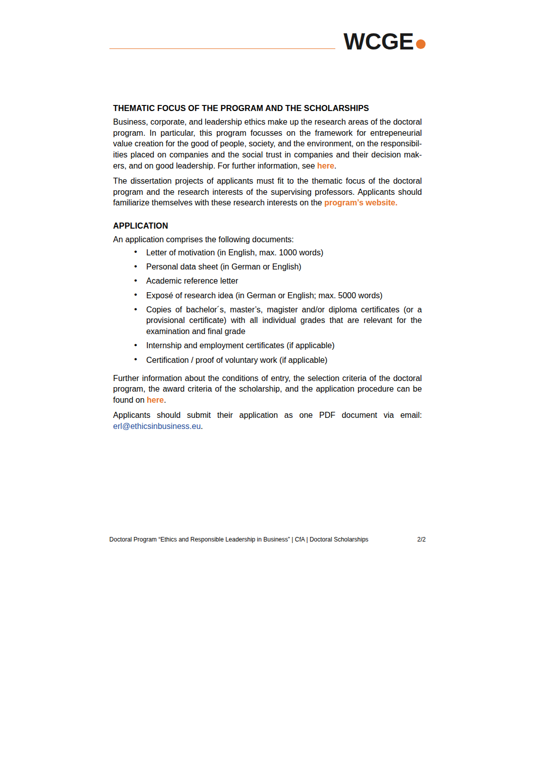WCGE
Thematic focus of the program and the scholarships
Business, corporate, and leadership ethics make up the research areas of the doctoral program. In particular, this program focusses on the framework for entrepeneurial value creation for the good of people, society, and the environment, on the responsibilities placed on companies and the social trust in companies and their decision makers, and on good leadership. For further information, see here.
The dissertation projects of applicants must fit to the thematic focus of the doctoral program and the research interests of the supervising professors. Applicants should familiarize themselves with these research interests on the program’s website.
Application
An application comprises the following documents:
Letter of motivation (in English, max. 1000 words)
Personal data sheet (in German or English)
Academic reference letter
Exposé of research idea (in German or English; max. 5000 words)
Copies of bachelor´s, master’s, magister and/or diploma certificates (or a provisional certificate) with all individual grades that are relevant for the examination and final grade
Internship and employment certificates (if applicable)
Certification / proof of voluntary work (if applicable)
Further information about the conditions of entry, the selection criteria of the doctoral program, the award criteria of the scholarship, and the application procedure can be found on here.
Applicants should submit their application as one PDF document via email: erl@ethicsinbusiness.eu.
Doctoral Program “Ethics and Responsible Leadership in Business” | CfA | Doctoral Scholarships
2/2